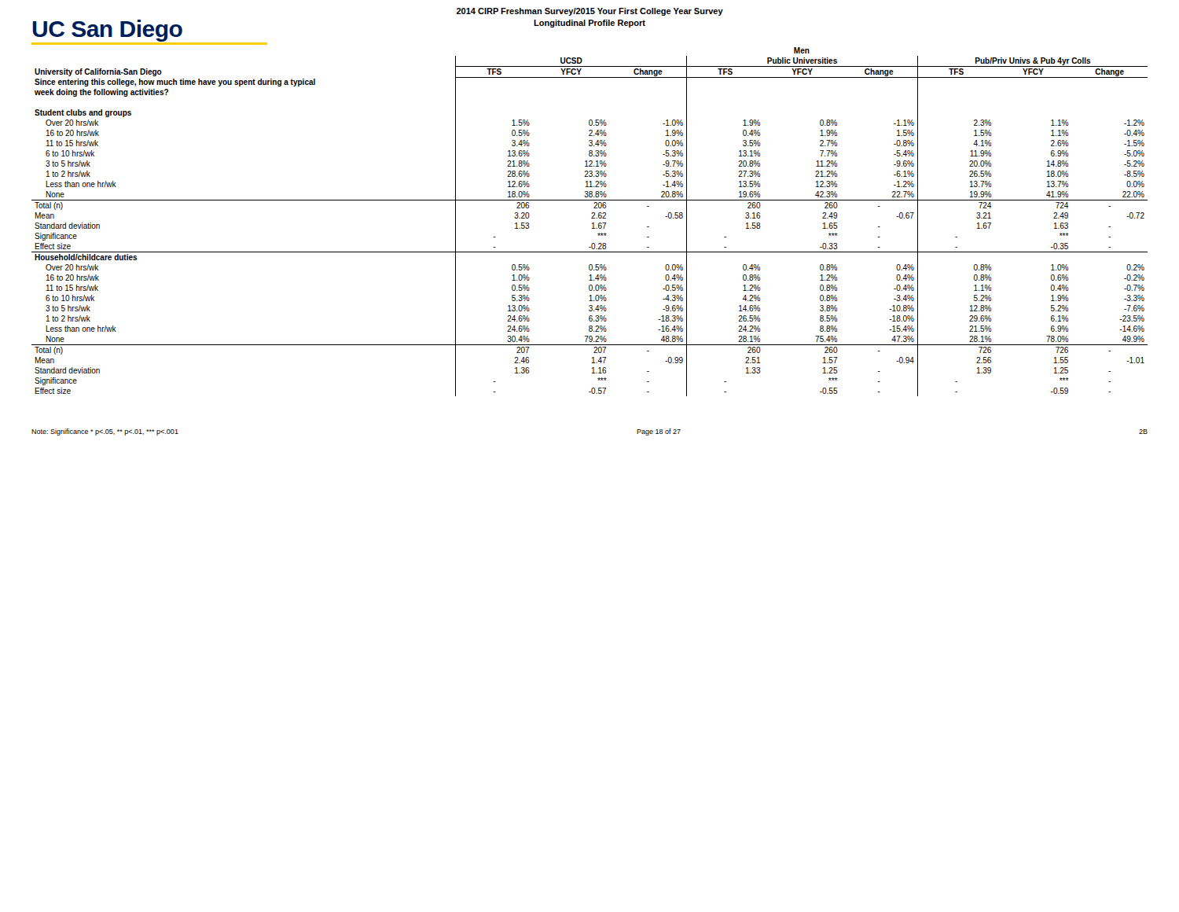UC San Diego
2014 CIRP Freshman Survey/2015 Your First College Year Survey
Longitudinal Profile Report
| | Men |
| | UCSD | Public Universities | Pub/Priv Univs & Pub 4yr Colls |
| University of California-San Diego | TFS | YFCY | Change | TFS | YFCY | Change | TFS | YFCY | Change |
| Since entering this college, how much time have you spent during a typical | | | | | | | | | |
| week doing the following activities? | | | | | | | | | |
| Student clubs and groups | | | | | | | | | |
| Over 20 hrs/wk | 1.5% | 0.5% | -1.0% | 1.9% | 0.8% | -1.1% | 2.3% | 1.1% | -1.2% |
| 16 to 20 hrs/wk | 0.5% | 2.4% | 1.9% | 0.4% | 1.9% | 1.5% | 1.5% | 1.1% | -0.4% |
| 11 to 15 hrs/wk | 3.4% | 3.4% | 0.0% | 3.5% | 2.7% | -0.8% | 4.1% | 2.6% | -1.5% |
| 6 to 10 hrs/wk | 13.6% | 8.3% | -5.3% | 13.1% | 7.7% | -5.4% | 11.9% | 6.9% | -5.0% |
| 3 to 5 hrs/wk | 21.8% | 12.1% | -9.7% | 20.8% | 11.2% | -9.6% | 20.0% | 14.8% | -5.2% |
| 1 to 2 hrs/wk | 28.6% | 23.3% | -5.3% | 27.3% | 21.2% | -6.1% | 26.5% | 18.0% | -8.5% |
| Less than one hr/wk | 12.6% | 11.2% | -1.4% | 13.5% | 12.3% | -1.2% | 13.7% | 13.7% | 0.0% |
| None | 18.0% | 38.8% | 20.8% | 19.6% | 42.3% | 22.7% | 19.9% | 41.9% | 22.0% |
| Total (n) | 206 | 206 | - | 260 | 260 | - | 724 | 724 | - |
| Mean | 3.20 | 2.62 | -0.58 | 3.16 | 2.49 | -0.67 | 3.21 | 2.49 | -0.72 |
| Standard deviation | 1.53 | 1.67 | - | 1.58 | 1.65 | - | 1.67 | 1.63 | - |
| Significance | - | *** | - | - | *** | - | - | *** | - |
| Effect size | - | -0.28 | - | - | -0.33 | - | - | -0.35 | - |
| Household/childcare duties | | | | | | | | | |
| Over 20 hrs/wk | 0.5% | 0.5% | 0.0% | 0.4% | 0.8% | 0.4% | 0.8% | 1.0% | 0.2% |
| 16 to 20 hrs/wk | 1.0% | 1.4% | 0.4% | 0.8% | 1.2% | 0.4% | 0.8% | 0.6% | -0.2% |
| 11 to 15 hrs/wk | 0.5% | 0.0% | -0.5% | 1.2% | 0.8% | -0.4% | 1.1% | 0.4% | -0.7% |
| 6 to 10 hrs/wk | 5.3% | 1.0% | -4.3% | 4.2% | 0.8% | -3.4% | 5.2% | 1.9% | -3.3% |
| 3 to 5 hrs/wk | 13.0% | 3.4% | -9.6% | 14.6% | 3.8% | -10.8% | 12.8% | 5.2% | -7.6% |
| 1 to 2 hrs/wk | 24.6% | 6.3% | -18.3% | 26.5% | 8.5% | -18.0% | 29.6% | 6.1% | -23.5% |
| Less than one hr/wk | 24.6% | 8.2% | -16.4% | 24.2% | 8.8% | -15.4% | 21.5% | 6.9% | -14.6% |
| None | 30.4% | 79.2% | 48.8% | 28.1% | 75.4% | 47.3% | 28.1% | 78.0% | 49.9% |
| Total (n) | 207 | 207 | - | 260 | 260 | - | 726 | 726 | - |
| Mean | 2.46 | 1.47 | -0.99 | 2.51 | 1.57 | -0.94 | 2.56 | 1.55 | -1.01 |
| Standard deviation | 1.36 | 1.16 | - | 1.33 | 1.25 | - | 1.39 | 1.25 | - |
| Significance | - | *** | - | - | *** | - | - | *** | - |
| Effect size | - | -0.57 | - | - | -0.55 | - | - | -0.59 | - |
Note: Significance * p<.05, ** p<.01, *** p<.001
Page 18 of 27
2B